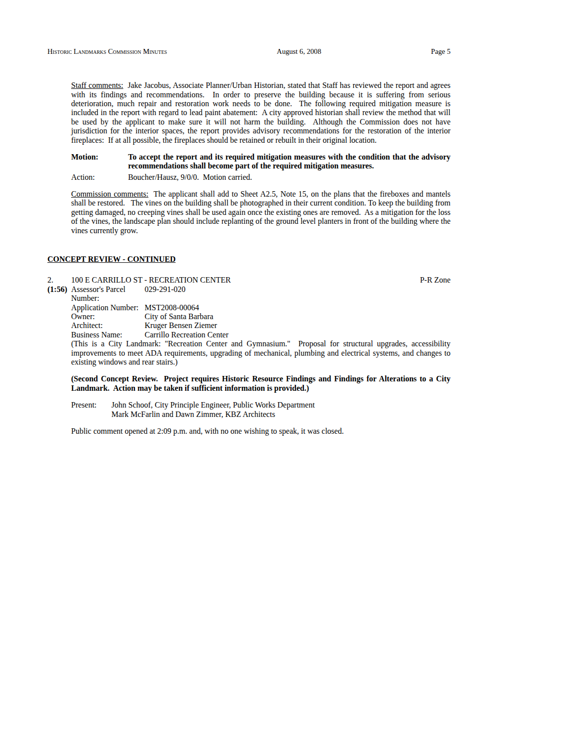Historic Landmarks Commission Minutes August 6, 2008 Page 5
Staff comments: Jake Jacobus, Associate Planner/Urban Historian, stated that Staff has reviewed the report and agrees with its findings and recommendations. In order to preserve the building because it is suffering from serious deterioration, much repair and restoration work needs to be done. The following required mitigation measure is included in the report with regard to lead paint abatement: A city approved historian shall review the method that will be used by the applicant to make sure it will not harm the building. Although the Commission does not have jurisdiction for the interior spaces, the report provides advisory recommendations for the restoration of the interior fireplaces: If at all possible, the fireplaces should be retained or rebuilt in their original location.
Motion:
To accept the report and its required mitigation measures with the condition that the advisory recommendations shall become part of the required mitigation measures.
Action:
Boucher/Hausz, 9/0/0. Motion carried.
Commission comments: The applicant shall add to Sheet A2.5, Note 15, on the plans that the fireboxes and mantels shall be restored. The vines on the building shall be photographed in their current condition. To keep the building from getting damaged, no creeping vines shall be used again once the existing ones are removed. As a mitigation for the loss of the vines, the landscape plan should include replanting of the ground level planters in front of the building where the vines currently grow.
CONCEPT REVIEW - CONTINUED
2. 100 E CARRILLO ST - RECREATION CENTER P-R Zone
(1:56)
Assessor's Parcel Number: 029-291-020
Application Number: MST2008-00064
Owner: City of Santa Barbara
Architect: Kruger Bensen Ziemer
Business Name: Carrillo Recreation Center
(This is a City Landmark: "Recreation Center and Gymnasium." Proposal for structural upgrades, accessibility improvements to meet ADA requirements, upgrading of mechanical, plumbing and electrical systems, and changes to existing windows and rear stairs.)
(Second Concept Review. Project requires Historic Resource Findings and Findings for Alterations to a City Landmark. Action may be taken if sufficient information is provided.)
Present: John Schoof, City Principle Engineer, Public Works Department
Mark McFarlin and Dawn Zimmer, KBZ Architects
Public comment opened at 2:09 p.m. and, with no one wishing to speak, it was closed.